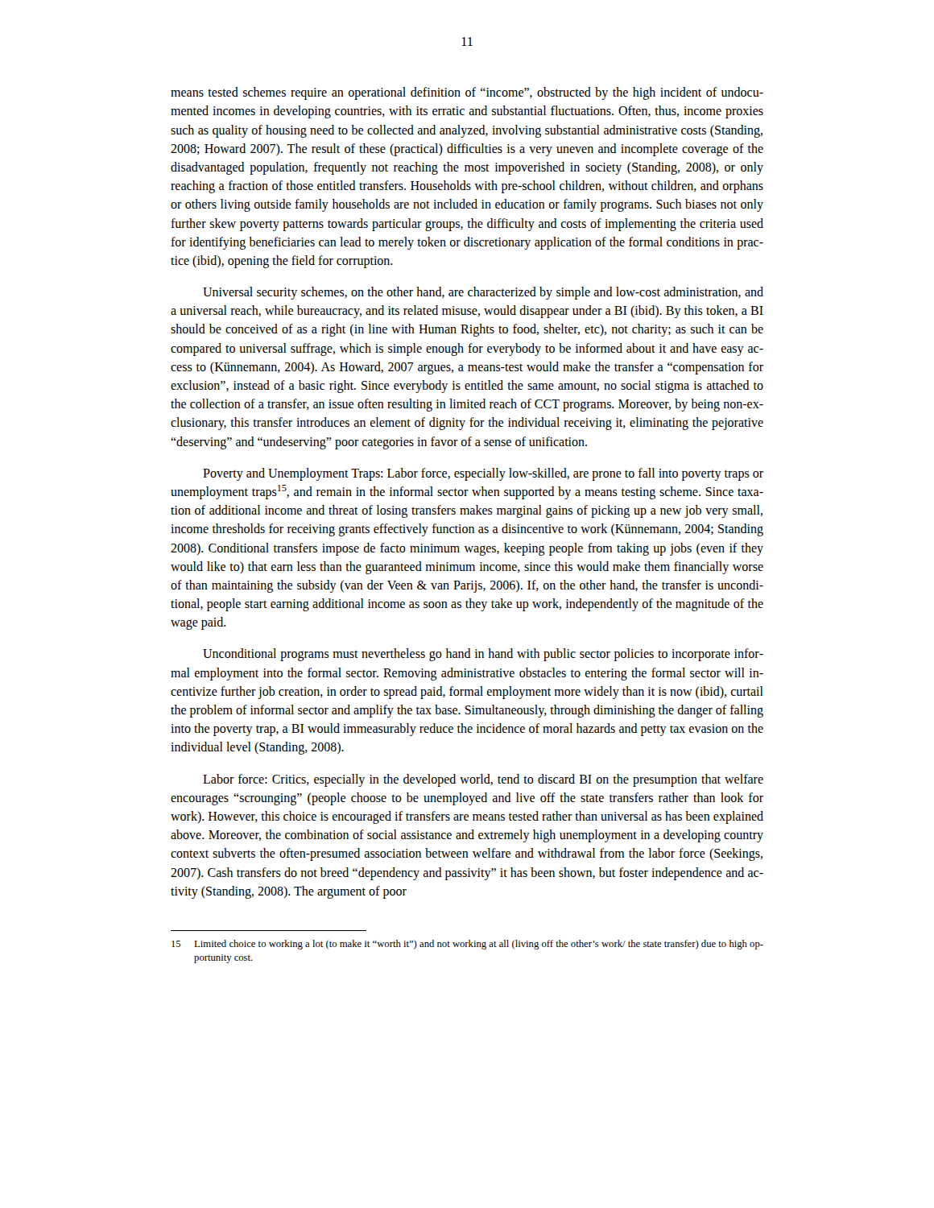11
means tested schemes require an operational definition of “income”, obstructed by the high incident of undocumented incomes in developing countries, with its erratic and substantial fluctuations. Often, thus, income proxies such as quality of housing need to be collected and analyzed, involving substantial administrative costs (Standing, 2008; Howard 2007). The result of these (practical) difficulties is a very uneven and incomplete coverage of the disadvantaged population, frequently not reaching the most impoverished in society (Standing, 2008), or only reaching a fraction of those entitled transfers. Households with pre-school children, without children, and orphans or others living outside family households are not included in education or family programs. Such biases not only further skew poverty patterns towards particular groups, the difficulty and costs of implementing the criteria used for identifying beneficiaries can lead to merely token or discretionary application of the formal conditions in practice (ibid), opening the field for corruption.
Universal security schemes, on the other hand, are characterized by simple and low-cost administration, and a universal reach, while bureaucracy, and its related misuse, would disappear under a BI (ibid). By this token, a BI should be conceived of as a right (in line with Human Rights to food, shelter, etc), not charity; as such it can be compared to universal suffrage, which is simple enough for everybody to be informed about it and have easy access to (Künnemann, 2004). As Howard, 2007 argues, a means-test would make the transfer a “compensation for exclusion”, instead of a basic right. Since everybody is entitled the same amount, no social stigma is attached to the collection of a transfer, an issue often resulting in limited reach of CCT programs. Moreover, by being non-exclusionary, this transfer introduces an element of dignity for the individual receiving it, eliminating the pejorative “deserving” and “undeserving” poor categories in favor of a sense of unification.
Poverty and Unemployment Traps: Labor force, especially low-skilled, are prone to fall into poverty traps or unemployment traps15, and remain in the informal sector when supported by a means testing scheme. Since taxation of additional income and threat of losing transfers makes marginal gains of picking up a new job very small, income thresholds for receiving grants effectively function as a disincentive to work (Künnemann, 2004; Standing 2008). Conditional transfers impose de facto minimum wages, keeping people from taking up jobs (even if they would like to) that earn less than the guaranteed minimum income, since this would make them financially worse of than maintaining the subsidy (van der Veen & van Parijs, 2006). If, on the other hand, the transfer is unconditional, people start earning additional income as soon as they take up work, independently of the magnitude of the wage paid.
Unconditional programs must nevertheless go hand in hand with public sector policies to incorporate informal employment into the formal sector. Removing administrative obstacles to entering the formal sector will incentivize further job creation, in order to spread paid, formal employment more widely than it is now (ibid), curtail the problem of informal sector and amplify the tax base. Simultaneously, through diminishing the danger of falling into the poverty trap, a BI would immeasurably reduce the incidence of moral hazards and petty tax evasion on the individual level (Standing, 2008).
Labor force: Critics, especially in the developed world, tend to discard BI on the presumption that welfare encourages “scrounging” (people choose to be unemployed and live off the state transfers rather than look for work). However, this choice is encouraged if transfers are means tested rather than universal as has been explained above. Moreover, the combination of social assistance and extremely high unemployment in a developing country context subverts the often-presumed association between welfare and withdrawal from the labor force (Seekings, 2007). Cash transfers do not breed “dependency and passivity” it has been shown, but foster independence and activity (Standing, 2008). The argument of poor
15
Limited choice to working a lot (to make it “worth it”) and not working at all (living off the other’s work/ the state transfer) due to high opportunity cost.